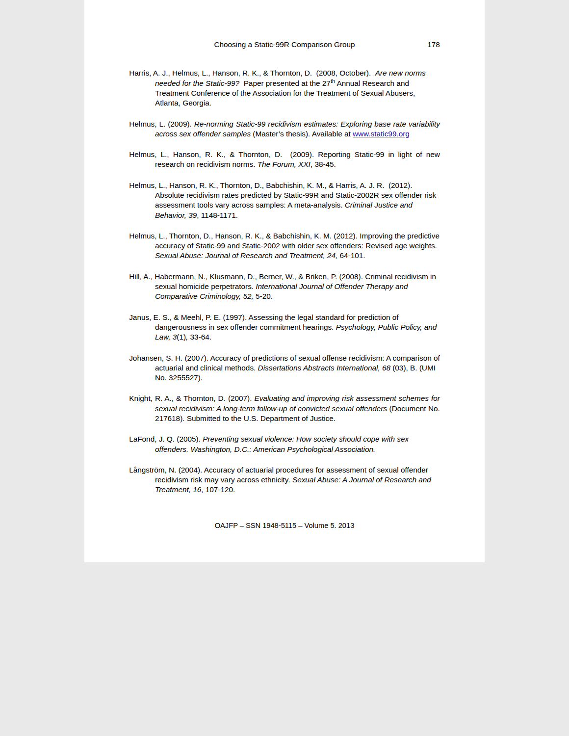Choosing a Static-99R Comparison Group 178
Harris, A. J., Helmus, L., Hanson, R. K., & Thornton, D. (2008, October). Are new norms needed for the Static-99? Paper presented at the 27th Annual Research and Treatment Conference of the Association for the Treatment of Sexual Abusers, Atlanta, Georgia.
Helmus, L. (2009). Re-norming Static-99 recidivism estimates: Exploring base rate variability across sex offender samples (Master’s thesis). Available at www.static99.org
Helmus, L., Hanson, R. K., & Thornton, D. (2009). Reporting Static-99 in light of new research on recidivism norms. The Forum, XXI, 38-45.
Helmus, L., Hanson, R. K., Thornton, D., Babchishin, K. M., & Harris, A. J. R. (2012). Absolute recidivism rates predicted by Static-99R and Static-2002R sex offender risk assessment tools vary across samples: A meta-analysis. Criminal Justice and Behavior, 39, 1148-1171.
Helmus, L., Thornton, D., Hanson, R. K., & Babchishin, K. M. (2012). Improving the predictive accuracy of Static-99 and Static-2002 with older sex offenders: Revised age weights. Sexual Abuse: Journal of Research and Treatment, 24, 64-101.
Hill, A., Habermann, N., Klusmann, D., Berner, W., & Briken, P. (2008). Criminal recidivism in sexual homicide perpetrators. International Journal of Offender Therapy and Comparative Criminology, 52, 5-20.
Janus, E. S., & Meehl, P. E. (1997). Assessing the legal standard for prediction of dangerousness in sex offender commitment hearings. Psychology, Public Policy, and Law, 3(1), 33-64.
Johansen, S. H. (2007). Accuracy of predictions of sexual offense recidivism: A comparison of actuarial and clinical methods. Dissertations Abstracts International, 68 (03), B. (UMI No. 3255527).
Knight, R. A., & Thornton, D. (2007). Evaluating and improving risk assessment schemes for sexual recidivism: A long-term follow-up of convicted sexual offenders (Document No. 217618). Submitted to the U.S. Department of Justice.
LaFond, J. Q. (2005). Preventing sexual violence: How society should cope with sex offenders. Washington, D.C.: American Psychological Association.
Långström, N. (2004). Accuracy of actuarial procedures for assessment of sexual offender recidivism risk may vary across ethnicity. Sexual Abuse: A Journal of Research and Treatment, 16, 107-120.
OAJFP – SSN 1948-5115 – Volume 5. 2013